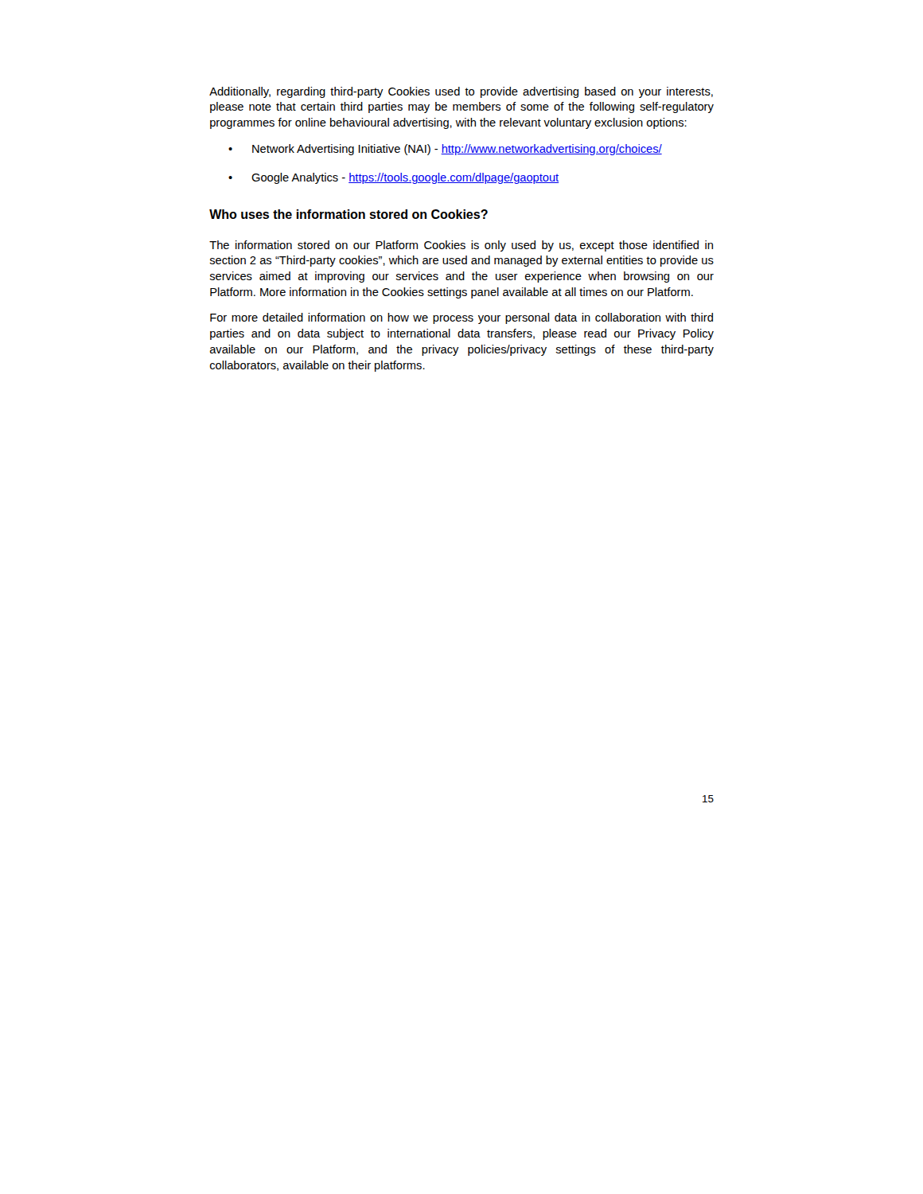Additionally, regarding third-party Cookies used to provide advertising based on your interests, please note that certain third parties may be members of some of the following self-regulatory programmes for online behavioural advertising, with the relevant voluntary exclusion options:
•
Network Advertising Initiative (NAI) - http://www.networkadvertising.org/choices/
•
Google Analytics - https://tools.google.com/dlpage/gaoptout
Who uses the information stored on Cookies?
The information stored on our Platform Cookies is only used by us, except those identified in section 2 as “Third-party cookies”, which are used and managed by external entities to provide us services aimed at improving our services and the user experience when browsing on our Platform. More information in the Cookies settings panel available at all times on our Platform.
For more detailed information on how we process your personal data in collaboration with third parties and on data subject to international data transfers, please read our Privacy Policy available on our Platform, and the privacy policies/privacy settings of these third-party collaborators, available on their platforms.
15